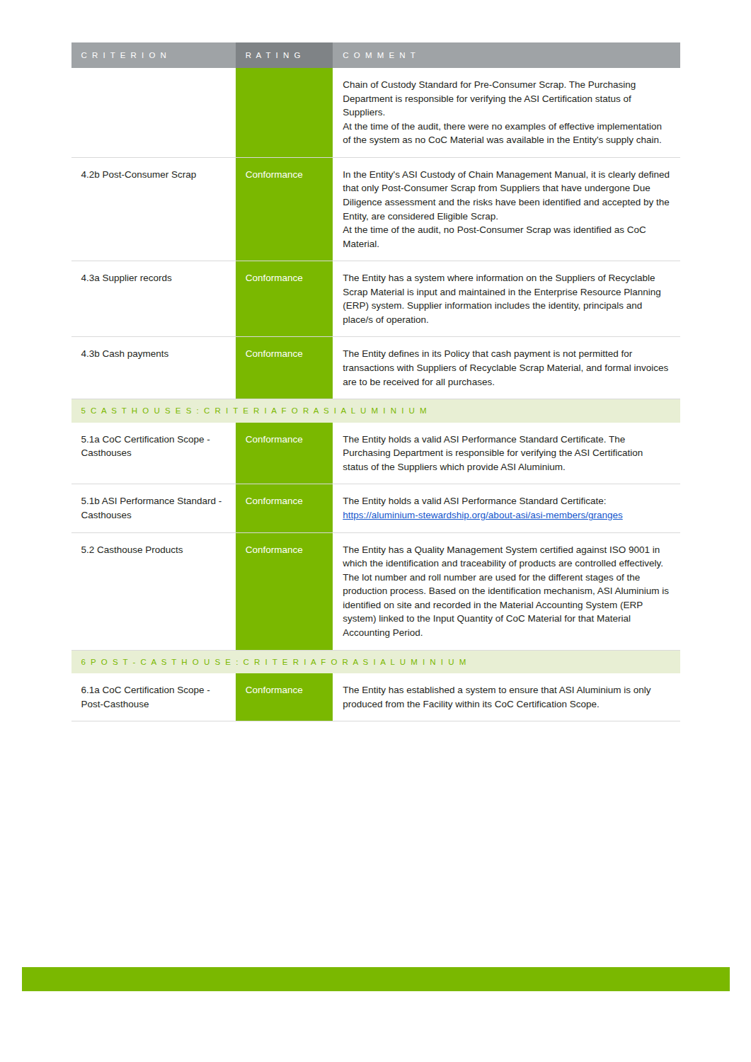| C R I T E R I O N | R A T I N G | C O M M E N T |
| --- | --- | --- |
| | | Chain of Custody Standard for Pre-Consumer Scrap. The Purchasing Department is responsible for verifying the ASI Certification status of Suppliers. At the time of the audit, there were no examples of effective implementation of the system as no CoC Material was available in the Entity's supply chain. |
| 4.2b Post-Consumer Scrap | Conformance | In the Entity's ASI Custody of Chain Management Manual, it is clearly defined that only Post-Consumer Scrap from Suppliers that have undergone Due Diligence assessment and the risks have been identified and accepted by the Entity, are considered Eligible Scrap. At the time of the audit, no Post-Consumer Scrap was identified as CoC Material. |
| 4.3a Supplier records | Conformance | The Entity has a system where information on the Suppliers of Recyclable Scrap Material is input and maintained in the Enterprise Resource Planning (ERP) system. Supplier information includes the identity, principals and place/s of operation. |
| 4.3b Cash payments | Conformance | The Entity defines in its Policy that cash payment is not permitted for transactions with Suppliers of Recyclable Scrap Material, and formal invoices are to be received for all purchases. |
| 5 C A S T H O U S E S : C R I T E R I A F O R A S I A L U M I N I U M |
| 5.1a CoC Certification Scope - Casthouses | Conformance | The Entity holds a valid ASI Performance Standard Certificate. The Purchasing Department is responsible for verifying the ASI Certification status of the Suppliers which provide ASI Aluminium. |
| 5.1b ASI Performance Standard - Casthouses | Conformance | The Entity holds a valid ASI Performance Standard Certificate: https://aluminium-stewardship.org/about-asi/asi-members/granges |
| 5.2 Casthouse Products | Conformance | The Entity has a Quality Management System certified against ISO 9001 in which the identification and traceability of products are controlled effectively. The lot number and roll number are used for the different stages of the production process. Based on the identification mechanism, ASI Aluminium is identified on site and recorded in the Material Accounting System (ERP system) linked to the Input Quantity of CoC Material for that Material Accounting Period. |
| 6 P O S T - C A S T H O U S E : C R I T E R I A F O R A S I A L U M I N I U M |
| 6.1a CoC Certification Scope - Post-Casthouse | Conformance | The Entity has established a system to ensure that ASI Aluminium is only produced from the Facility within its CoC Certification Scope. |